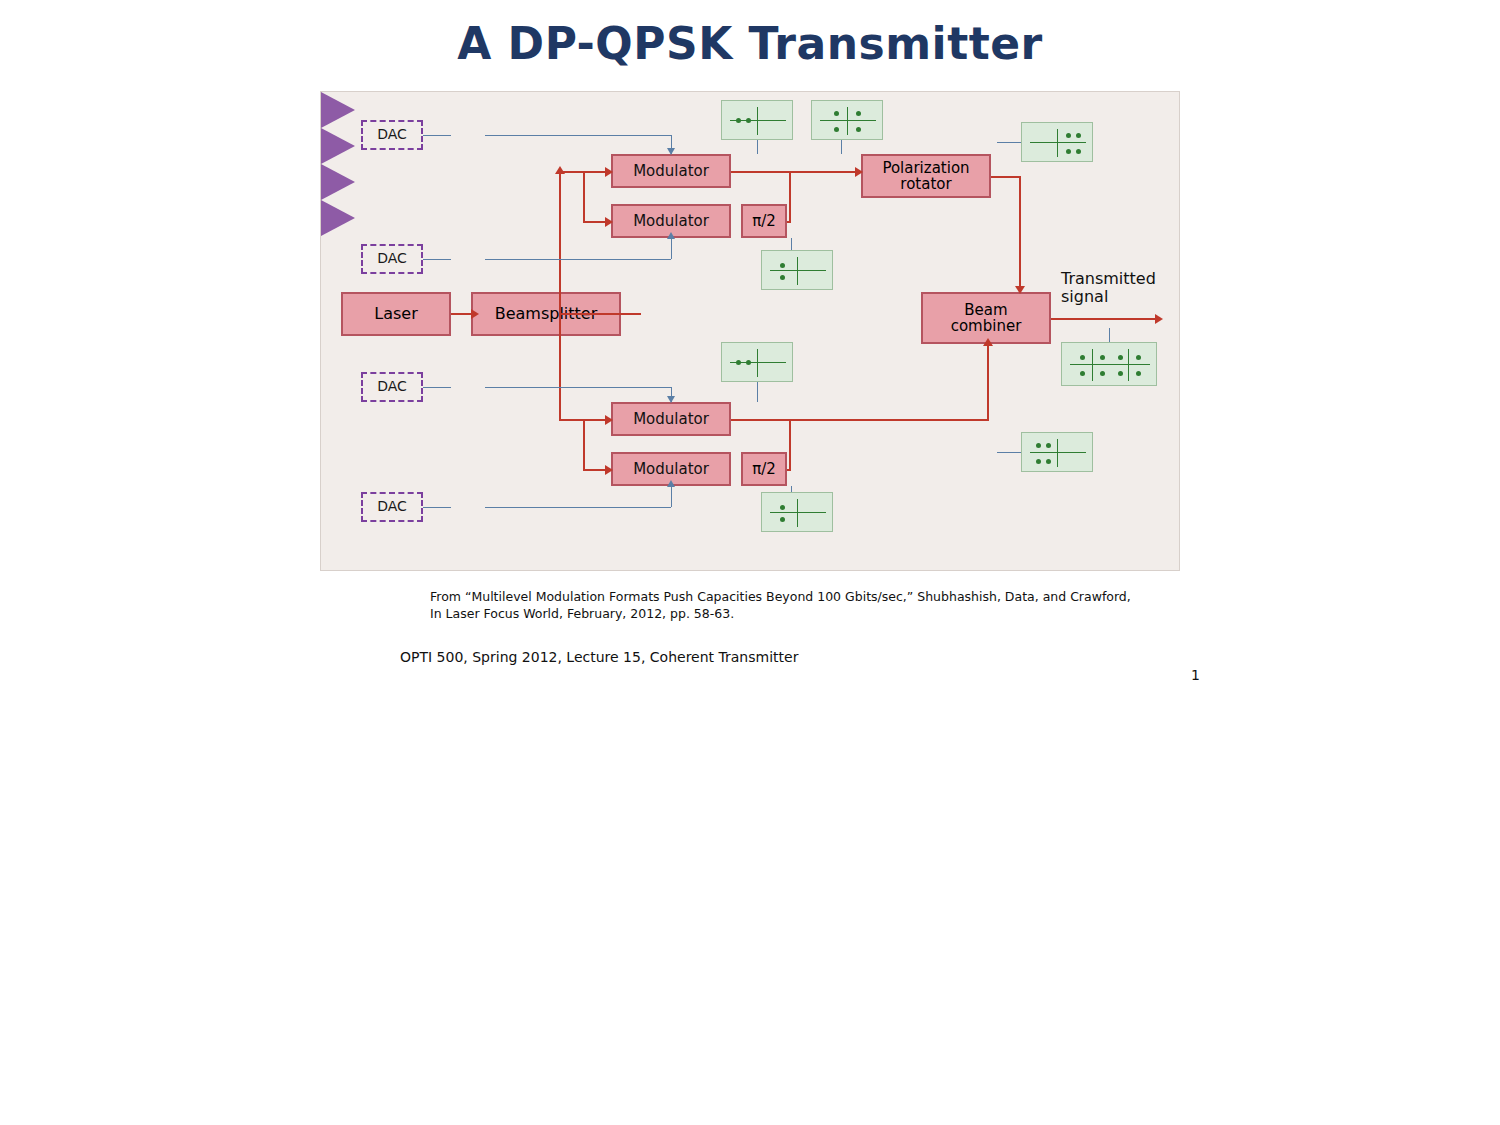A DP-QPSK Transmitter
DAC
DAC
DAC
DAC
Laser
Beamsplitter
Modulator
Modulator
π/2
Modulator
Modulator
π/2
Polarization
rotator
Beam
combiner
Transmitted
signal
From “Multilevel Modulation Formats Push Capacities Beyond 100 Gbits/sec,” Shubhashish, Data, and Crawford,
In Laser Focus World, February, 2012, pp. 58-63.
OPTI 500, Spring 2012, Lecture 15, Coherent Transmitter 1